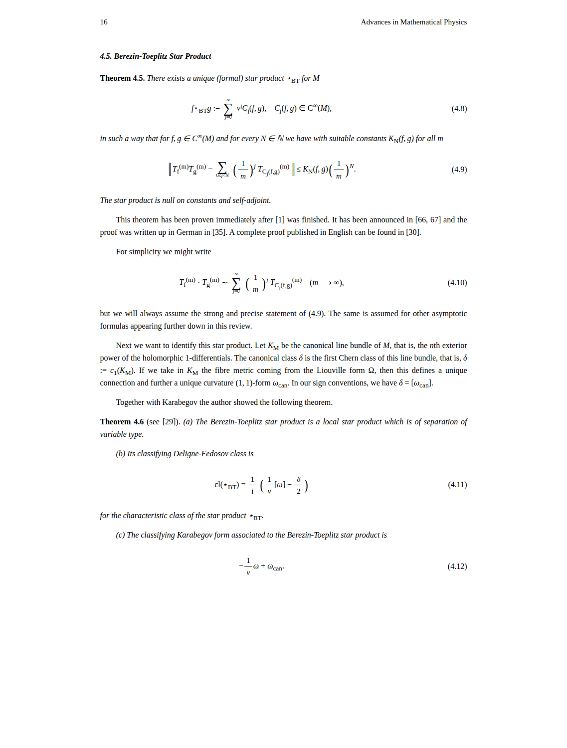16 Advances in Mathematical Physics
4.5. Berezin-Toeplitz Star Product
Theorem 4.5. There exists a unique (formal) star product ⋆BT for M
f⋆BTg := ∞∑j=0 νjCj(f, g), Cj(f, g) ∈ C∞(M), (4.8)
in such a way that for f, g ∈ C∞(M) and for every N ∈ ℕ we have with suitable constants KN(f, g) for all m
‖ Tf(m)Tg(m) − ∑0≤j<N (1 m) j TCj(f,g)(m) ‖ ≤ KN(f, g)(1 m) N. (4.9)
The star product is null on constants and self-adjoint.
This theorem has been proven immediately after [1] was finished. It has been announced in [66, 67] and the proof was written up in German in [35]. A complete proof published in English can be found in [30].
For simplicity we might write
Tf(m) · Tg(m) ∼ ∞∑j=0 (1 m) j TCj(f,g)(m) (m ⟶ ∞), (4.10)
but we will always assume the strong and precise statement of (4.9). The same is assumed for other asymptotic formulas appearing further down in this review.
Next we want to identify this star product. Let KM be the canonical line bundle of M, that is, the nth exterior power of the holomorphic 1-differentials. The canonical class δ is the first Chern class of this line bundle, that is, δ := c1(KM). If we take in KM the fibre metric coming from the Liouville form Ω, then this defines a unique connection and further a unique curvature (1, 1)-form ωcan. In our sign conventions, we have δ = [ωcan].
Together with Karabegov the author showed the following theorem.
Theorem 4.6 (see [29]). (a) The Berezin-Toeplitz star product is a local star product which is of separation of variable type.
(b) Its classifying Deligne-Fedosov class is
cl(⋆BT) = 1 i (1 ν[ω] − δ 2) (4.11)
for the characteristic class of the star product ⋆BT.
(c) The classifying Karabegov form associated to the Berezin-Toeplitz star product is
−1 ν ω + ωcan. (4.12)